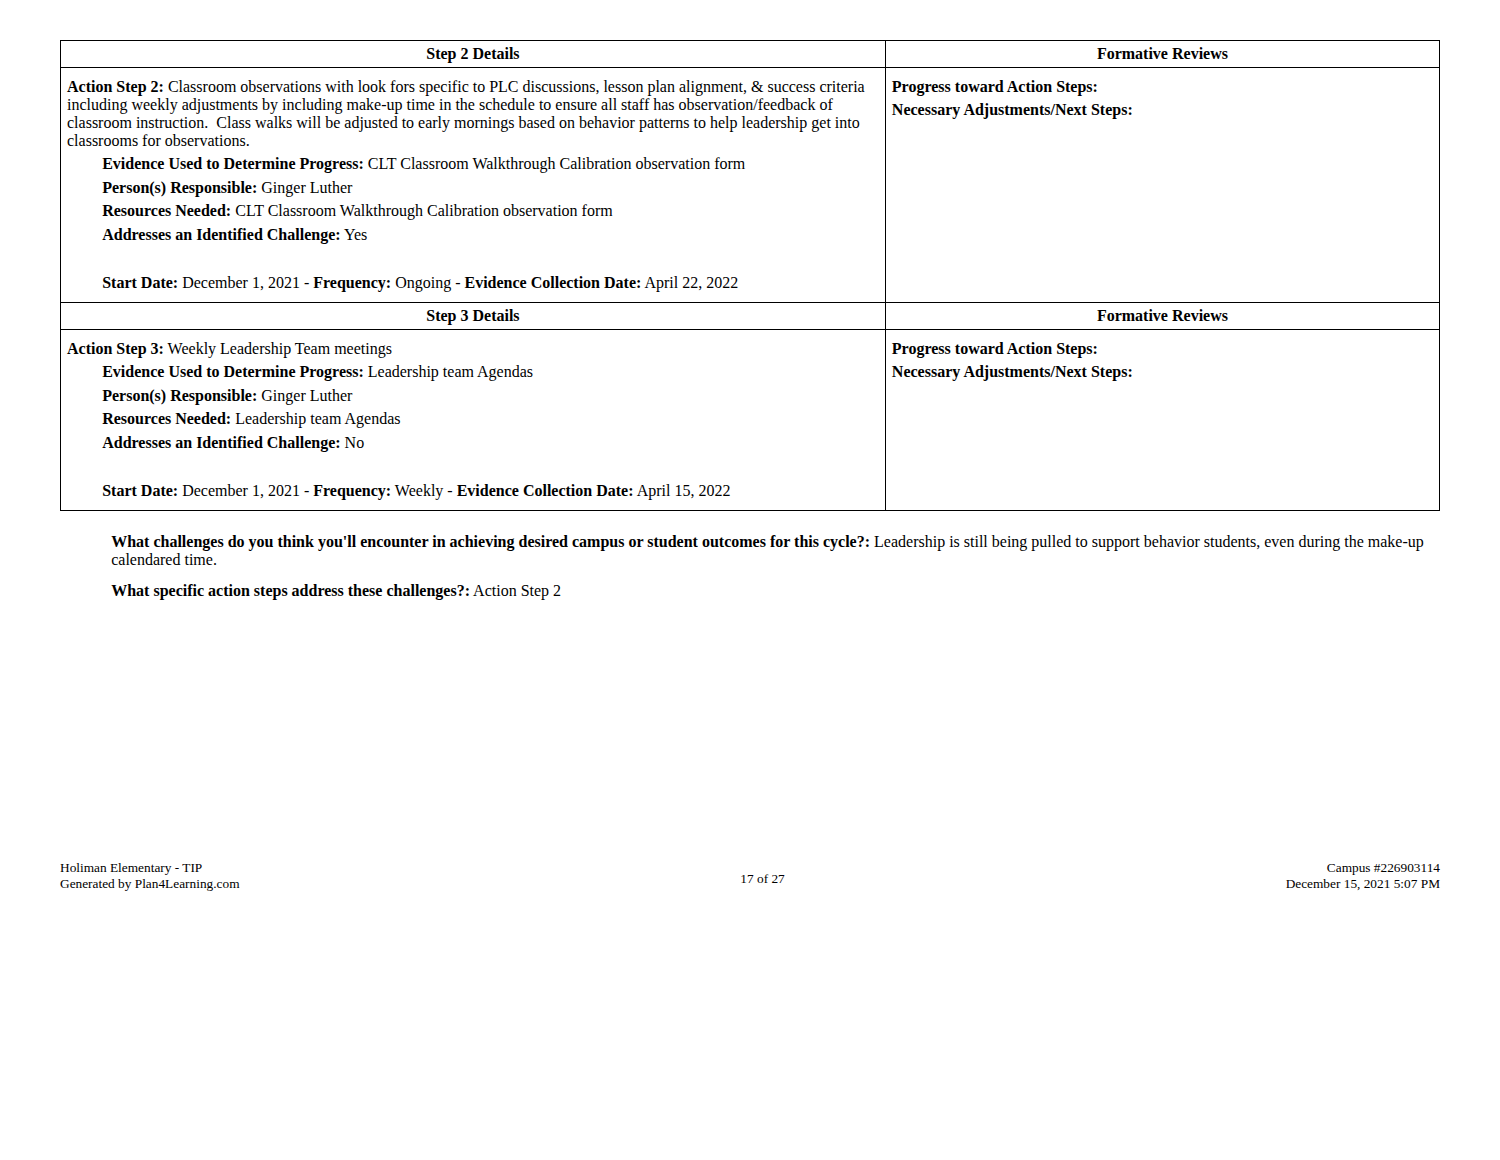| Step 2 Details | Formative Reviews |
| --- | --- |
| Action Step 2: Classroom observations with look fors specific to PLC discussions, lesson plan alignment, & success criteria including weekly adjustments by including make-up time in the schedule to ensure all staff has observation/feedback of classroom instruction. Class walks will be adjusted to early mornings based on behavior patterns to help leadership get into classrooms for observations. Evidence Used to Determine Progress: CLT Classroom Walkthrough Calibration observation form Person(s) Responsible: Ginger Luther Resources Needed: CLT Classroom Walkthrough Calibration observation form Addresses an Identified Challenge: Yes Start Date: December 1, 2021 - Frequency: Ongoing - Evidence Collection Date: April 22, 2022 | Progress toward Action Steps: Necessary Adjustments/Next Steps: |
| Step 3 Details | Formative Reviews |
| Action Step 3: Weekly Leadership Team meetings Evidence Used to Determine Progress: Leadership team Agendas Person(s) Responsible: Ginger Luther Resources Needed: Leadership team Agendas Addresses an Identified Challenge: No Start Date: December 1, 2021 - Frequency: Weekly - Evidence Collection Date: April 15, 2022 | Progress toward Action Steps: Necessary Adjustments/Next Steps: |
What challenges do you think you'll encounter in achieving desired campus or student outcomes for this cycle?: Leadership is still being pulled to support behavior students, even during the make-up calendared time.
What specific action steps address these challenges?: Action Step 2
Holiman Elementary - TIP
Generated by Plan4Learning.com
17 of 27
Campus #226903114
December 15, 2021 5:07 PM